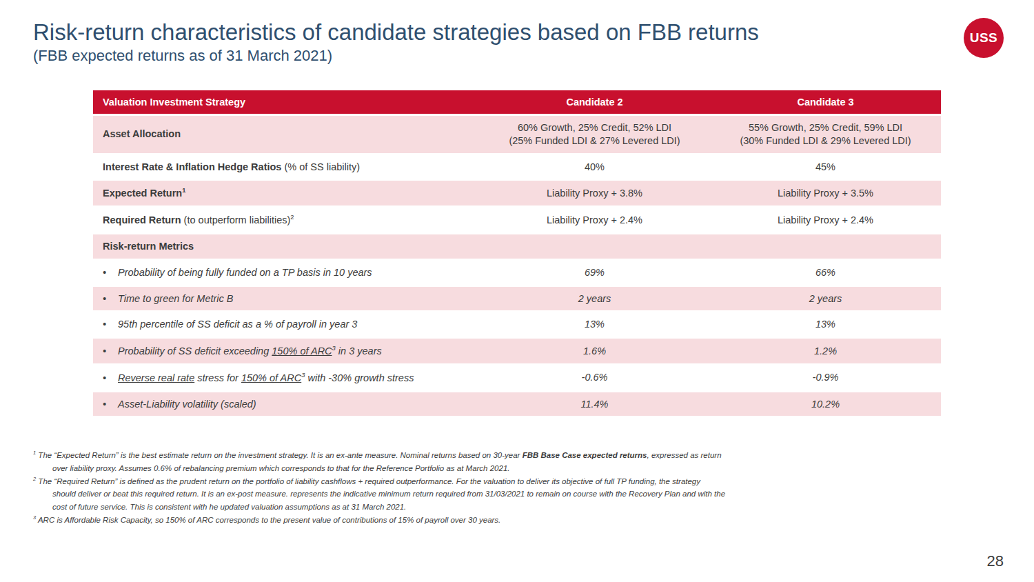USS
Risk-return characteristics of candidate strategies based on FBB returns
(FBB expected returns as of 31 March 2021)
| Valuation Investment Strategy | Candidate 2 | Candidate 3 |
| --- | --- | --- |
| Asset Allocation | 60% Growth, 25% Credit, 52% LDI (25% Funded LDI & 27% Levered LDI) | 55% Growth, 25% Credit, 59% LDI (30% Funded LDI & 29% Levered LDI) |
| Interest Rate & Inflation Hedge Ratios (% of SS liability) | 40% | 45% |
| Expected Return 1 | Liability Proxy + 3.8% | Liability Proxy + 3.5% |
| Required Return (to outperform liabilities) 2 | Liability Proxy + 2.4% | Liability Proxy + 2.4% |
| Risk-return Metrics | | |
| • Probability of being fully funded on a TP basis in 10 years | 69% | 66% |
| • Time to green for Metric B | 2 years | 2 years |
| • 95th percentile of SS deficit as a % of payroll in year 3 | 13% | 13% |
| • Probability of SS deficit exceeding 150% of ARC 3 in 3 years | 1.6% | 1.2% |
| • Reverse real rate stress for 150% of ARC 3 with -30% growth stress | -0.6% | -0.9% |
| • Asset-Liability volatility (scaled) | 11.4% | 10.2% |
1 The “Expected Return” is the best estimate return on the investment strategy. It is an ex-ante measure. Nominal returns based on 30-year FBB Base Case expected returns, expressed as return
over liability proxy. Assumes 0.6% of rebalancing premium which corresponds to that for the Reference Portfolio as at March 2021.
2 The “Required Return” is defined as the prudent return on the portfolio of liability cashflows + required outperformance. For the valuation to deliver its objective of full TP funding, the strategy
should deliver or beat this required return. It is an ex-post measure. represents the indicative minimum return required from 31/03/2021 to remain on course with the Recovery Plan and with the
cost of future service. This is consistent with he updated valuation assumptions as at 31 March 2021.
3 ARC is Affordable Risk Capacity, so 150% of ARC corresponds to the present value of contributions of 15% of payroll over 30 years.
28